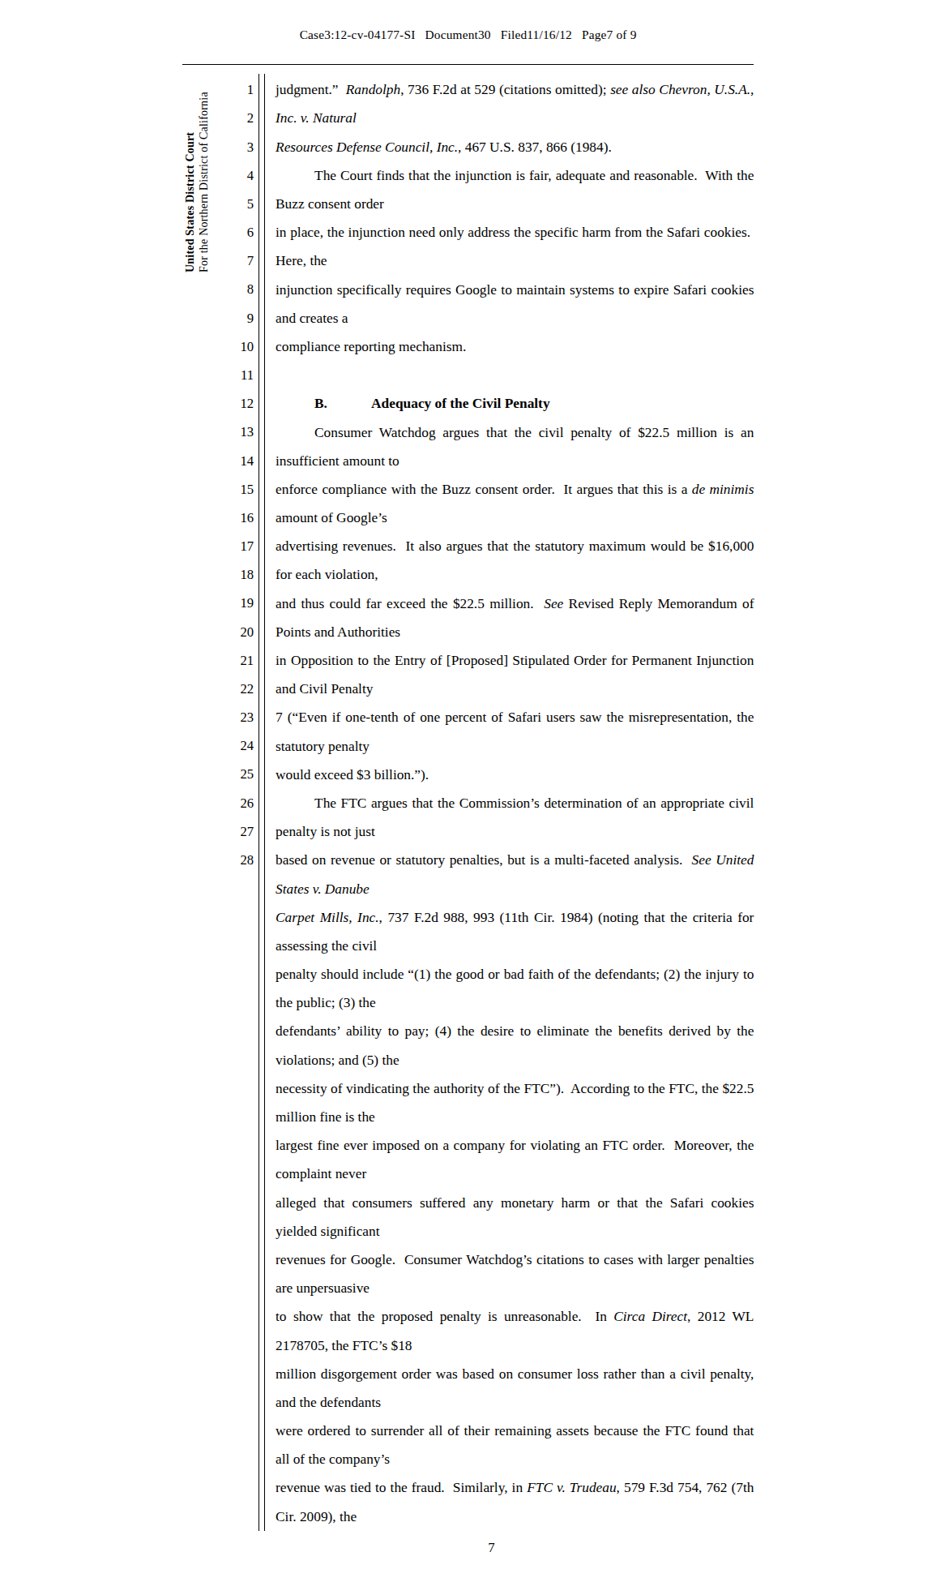Case3:12-cv-04177-SI Document30 Filed11/16/12 Page7 of 9
United States District Court
For the Northern District of California
1
2
3
4
5
6
7
8
9
10
11
12
13
14
15
16
17
18
19
20
21
22
23
24
25
26
27
28
judgment.” Randolph, 736 F.2d at 529 (citations omitted); see also Chevron, U.S.A., Inc. v. Natural
Resources Defense Council, Inc., 467 U.S. 837, 866 (1984).
The Court finds that the injunction is fair, adequate and reasonable. With the Buzz consent order
in place, the injunction need only address the specific harm from the Safari cookies. Here, the
injunction specifically requires Google to maintain systems to expire Safari cookies and creates a
compliance reporting mechanism.
B. Adequacy of the Civil Penalty
Consumer Watchdog argues that the civil penalty of $22.5 million is an insufficient amount to
enforce compliance with the Buzz consent order. It argues that this is a de minimis amount of Google’s
advertising revenues. It also argues that the statutory maximum would be $16,000 for each violation,
and thus could far exceed the $22.5 million. See Revised Reply Memorandum of Points and Authorities
in Opposition to the Entry of [Proposed] Stipulated Order for Permanent Injunction and Civil Penalty
7 (“Even if one-tenth of one percent of Safari users saw the misrepresentation, the statutory penalty
would exceed $3 billion.”).
The FTC argues that the Commission’s determination of an appropriate civil penalty is not just
based on revenue or statutory penalties, but is a multi-faceted analysis. See United States v. Danube
Carpet Mills, Inc., 737 F.2d 988, 993 (11th Cir. 1984) (noting that the criteria for assessing the civil
penalty should include “(1) the good or bad faith of the defendants; (2) the injury to the public; (3) the
defendants’ ability to pay; (4) the desire to eliminate the benefits derived by the violations; and (5) the
necessity of vindicating the authority of the FTC”). According to the FTC, the $22.5 million fine is the
largest fine ever imposed on a company for violating an FTC order. Moreover, the complaint never
alleged that consumers suffered any monetary harm or that the Safari cookies yielded significant
revenues for Google. Consumer Watchdog’s citations to cases with larger penalties are unpersuasive
to show that the proposed penalty is unreasonable. In Circa Direct, 2012 WL 2178705, the FTC’s $18
million disgorgement order was based on consumer loss rather than a civil penalty, and the defendants
were ordered to surrender all of their remaining assets because the FTC found that all of the company’s
revenue was tied to the fraud. Similarly, in FTC v. Trudeau, 579 F.3d 754, 762 (7th Cir. 2009), the
7